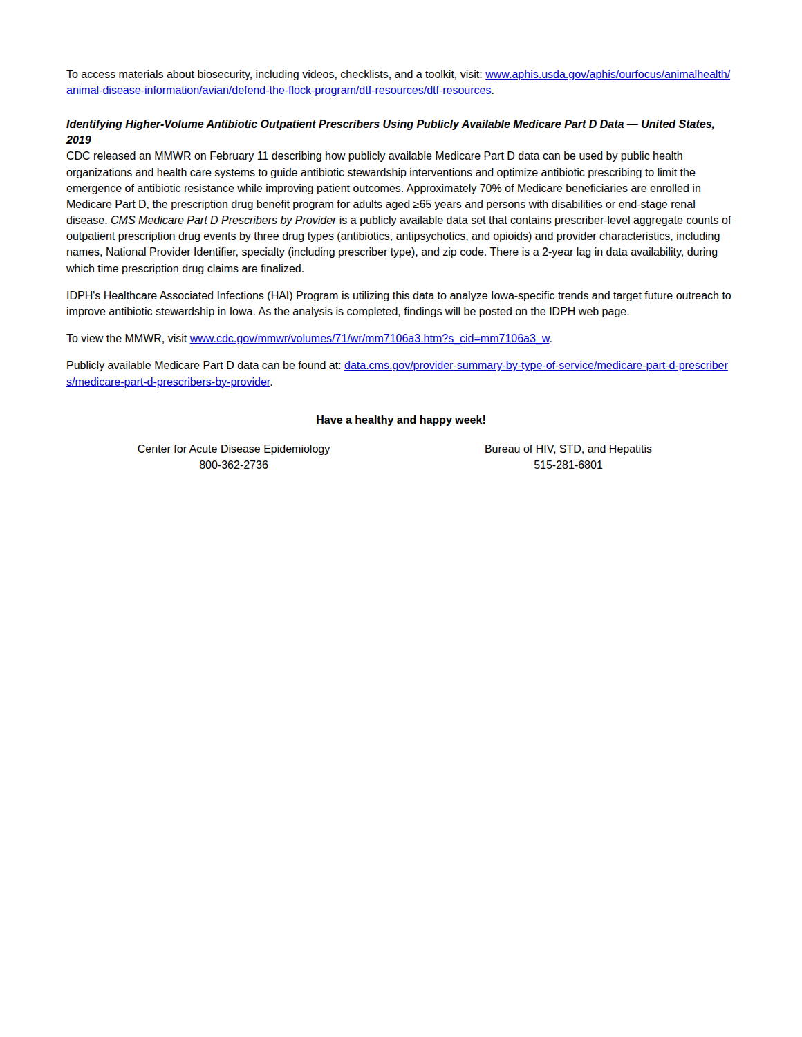To access materials about biosecurity, including videos, checklists, and a toolkit, visit: www.aphis.usda.gov/aphis/ourfocus/animalhealth/animal-disease-information/avian/defend-the-flock-program/dtf-resources/dtf-resources.
Identifying Higher-Volume Antibiotic Outpatient Prescribers Using Publicly Available Medicare Part D Data — United States, 2019
CDC released an MMWR on February 11 describing how publicly available Medicare Part D data can be used by public health organizations and health care systems to guide antibiotic stewardship interventions and optimize antibiotic prescribing to limit the emergence of antibiotic resistance while improving patient outcomes. Approximately 70% of Medicare beneficiaries are enrolled in Medicare Part D, the prescription drug benefit program for adults aged ≥65 years and persons with disabilities or end-stage renal disease. CMS Medicare Part D Prescribers by Provider is a publicly available data set that contains prescriber-level aggregate counts of outpatient prescription drug events by three drug types (antibiotics, antipsychotics, and opioids) and provider characteristics, including names, National Provider Identifier, specialty (including prescriber type), and zip code. There is a 2-year lag in data availability, during which time prescription drug claims are finalized.
IDPH's Healthcare Associated Infections (HAI) Program is utilizing this data to analyze Iowa-specific trends and target future outreach to improve antibiotic stewardship in Iowa. As the analysis is completed, findings will be posted on the IDPH web page.
To view the MMWR, visit www.cdc.gov/mmwr/volumes/71/wr/mm7106a3.htm?s_cid=mm7106a3_w.
Publicly available Medicare Part D data can be found at: data.cms.gov/provider-summary-by-type-of-service/medicare-part-d-prescribers/medicare-part-d-prescribers-by-provider.
Have a healthy and happy week!
| Center for Acute Disease Epidemiology 800-362-2736 | Bureau of HIV, STD, and Hepatitis 515-281-6801 |